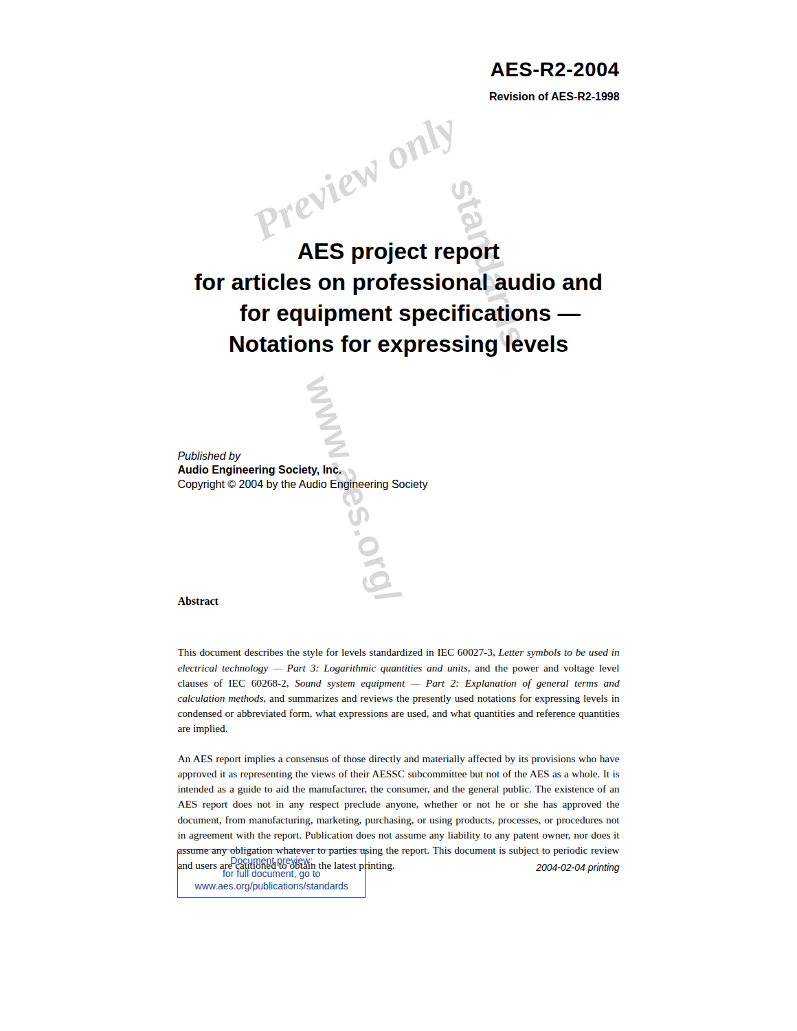Preview only
standards
www.aes.org/
AES-R2-2004
Revision of AES-R2-1998
AES project report for articles on professional audio and for equipment specifications — Notations for expressing levels
Published by
Audio Engineering Society, Inc.
Copyright © 2004 by the Audio Engineering Society
Abstract
This document describes the style for levels standardized in IEC 60027-3, Letter symbols to be used in electrical technology — Part 3: Logarithmic quantities and units, and the power and voltage level clauses of IEC 60268-2, Sound system equipment — Part 2: Explanation of general terms and calculation methods, and summarizes and reviews the presently used notations for expressing levels in condensed or abbreviated form, what expressions are used, and what quantities and reference quantities are implied.
An AES report implies a consensus of those directly and materially affected by its provisions who have approved it as representing the views of their AESSC subcommittee but not of the AES as a whole. It is intended as a guide to aid the manufacturer, the consumer, and the general public. The existence of an AES report does not in any respect preclude anyone, whether or not he or she has approved the document, from manufacturing, marketing, purchasing, or using products, processes, or procedures not in agreement with the report. Publication does not assume any liability to any patent owner, nor does it assume any obligation whatever to parties using the report. This document is subject to periodic review and users are cautioned to obtain the latest printing.
Document preview:
for full document, go to
www.aes.org/publications/standards
2004-02-04 printing